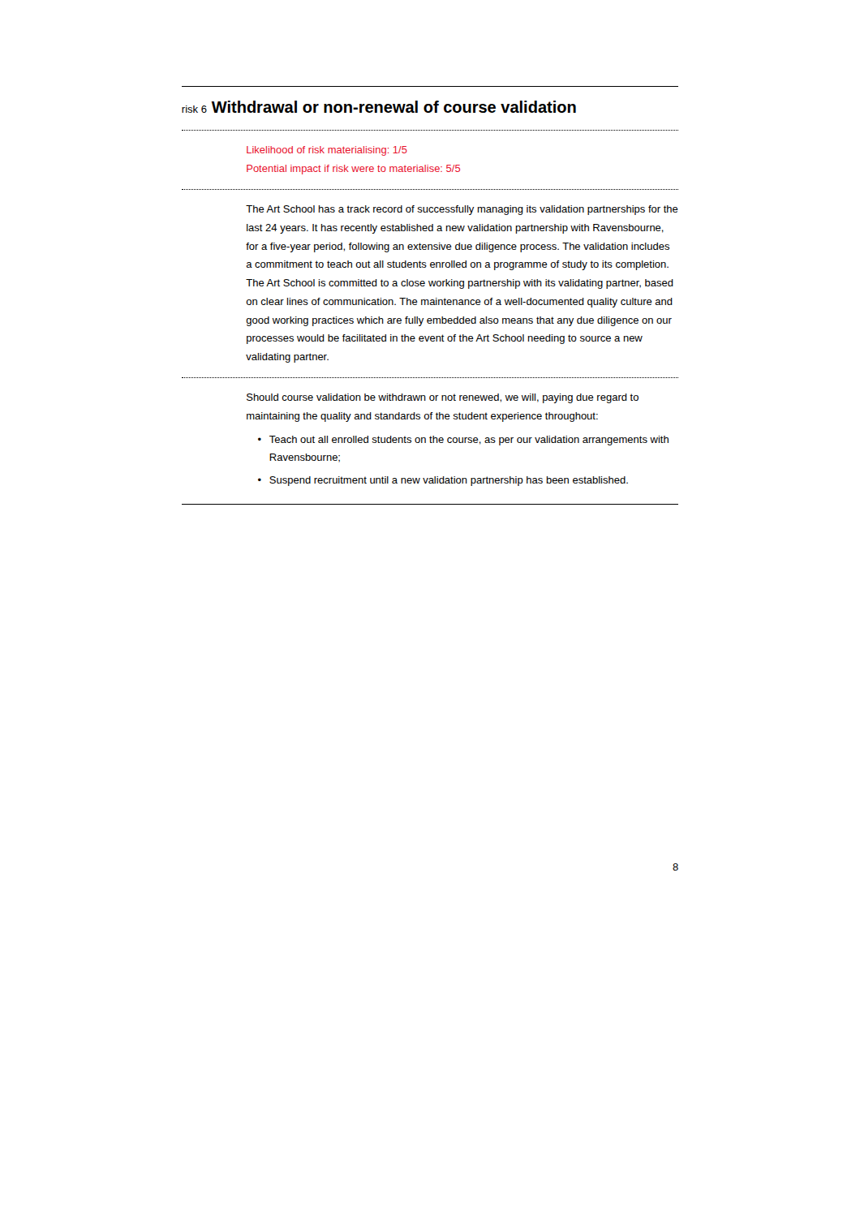risk 6 Withdrawal or non-renewal of course validation
Likelihood of risk materialising: 1/5
Potential impact if risk were to materialise: 5/5
The Art School has a track record of successfully managing its validation partnerships for the last 24 years. It has recently established a new validation partnership with Ravensbourne, for a five-year period, following an extensive due diligence process. The validation includes a commitment to teach out all students enrolled on a programme of study to its completion. The Art School is committed to a close working partnership with its validating partner, based on clear lines of communication. The maintenance of a well-documented quality culture and good working practices which are fully embedded also means that any due diligence on our processes would be facilitated in the event of the Art School needing to source a new validating partner.
Should course validation be withdrawn or not renewed, we will, paying due regard to maintaining the quality and standards of the student experience throughout:
Teach out all enrolled students on the course, as per our validation arrangements with Ravensbourne;
Suspend recruitment until a new validation partnership has been established.
8